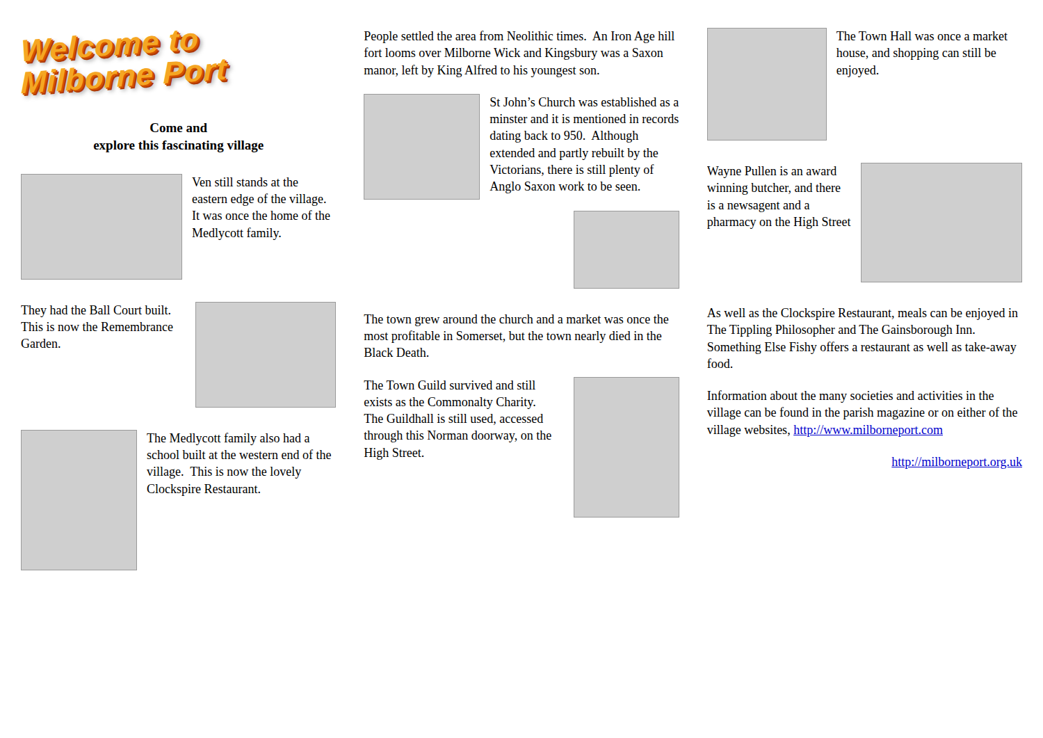Welcome to
Milborne Port
Come and
explore this fascinating village
Ven still stands at the eastern edge of the village.
It was once the home of the Medlycott family.
They had the Ball Court built.
This is now the Remembrance Garden.
The Medlycott family also had a school built at the western end of the village. This is now the lovely Clockspire Restaurant.
People settled the area from Neolithic times. An Iron Age hill fort looms over Milborne Wick and Kingsbury was a Saxon manor, left by King Alfred to his youngest son.
St John’s Church was established as a minster and it is mentioned in records dating back to 950. Although extended and partly rebuilt by the Victorians, there is still plenty of Anglo Saxon work to be seen.
The town grew around the church and a market was once the most profitable in Somerset, but the town nearly died in the Black Death.
The Town Guild survived and still exists as the Commonalty Charity.
The Guildhall is still used, accessed through this Norman doorway, on the High Street.
The Town Hall was once a market house, and shopping can still be enjoyed.
Wayne Pullen is an award winning butcher, and there is a newsagent and a pharmacy on the High Street
As well as the Clockspire Restaurant, meals can be enjoyed in The Tippling Philosopher and The Gainsborough Inn. Something Else Fishy offers a restaurant as well as take-away food.
Information about the many societies and activities in the village can be found in the parish magazine or on either of the village websites, http://www.milborneport.com
http://milborneport.org.uk